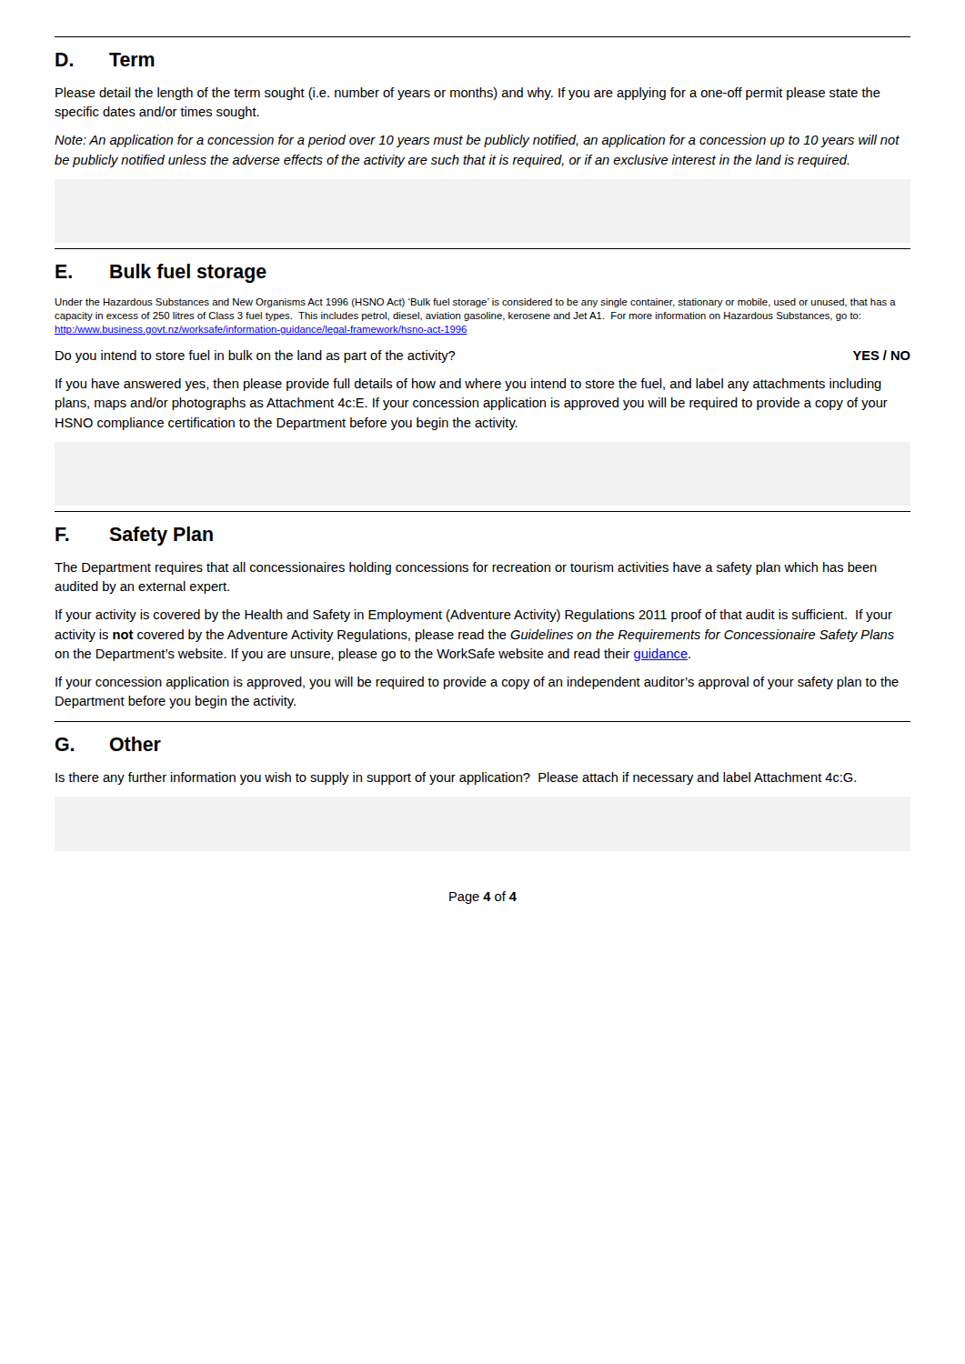D. Term
Please detail the length of the term sought (i.e. number of years or months) and why. If you are applying for a one-off permit please state the specific dates and/or times sought.
Note: An application for a concession for a period over 10 years must be publicly notified, an application for a concession up to 10 years will not be publicly notified unless the adverse effects of the activity are such that it is required, or if an exclusive interest in the land is required.
E. Bulk fuel storage
Under the Hazardous Substances and New Organisms Act 1996 (HSNO Act) ‘Bulk fuel storage’ is considered to be any single container, stationary or mobile, used or unused, that has a capacity in excess of 250 litres of Class 3 fuel types. This includes petrol, diesel, aviation gasoline, kerosene and Jet A1. For more information on Hazardous Substances, go to:
http:/www.business.govt.nz/worksafe/information-guidance/legal-framework/hsno-act-1996
Do you intend to store fuel in bulk on the land as part of the activity? YES / NO
If you have answered yes, then please provide full details of how and where you intend to store the fuel, and label any attachments including plans, maps and/or photographs as Attachment 4c:E. If your concession application is approved you will be required to provide a copy of your HSNO compliance certification to the Department before you begin the activity.
F. Safety Plan
The Department requires that all concessionaires holding concessions for recreation or tourism activities have a safety plan which has been audited by an external expert.
If your activity is covered by the Health and Safety in Employment (Adventure Activity) Regulations 2011 proof of that audit is sufficient. If your activity is not covered by the Adventure Activity Regulations, please read the Guidelines on the Requirements for Concessionaire Safety Plans on the Department’s website. If you are unsure, please go to the WorkSafe website and read their guidance.
If your concession application is approved, you will be required to provide a copy of an independent auditor’s approval of your safety plan to the Department before you begin the activity.
G. Other
Is there any further information you wish to supply in support of your application? Please attach if necessary and label Attachment 4c:G.
Page 4 of 4